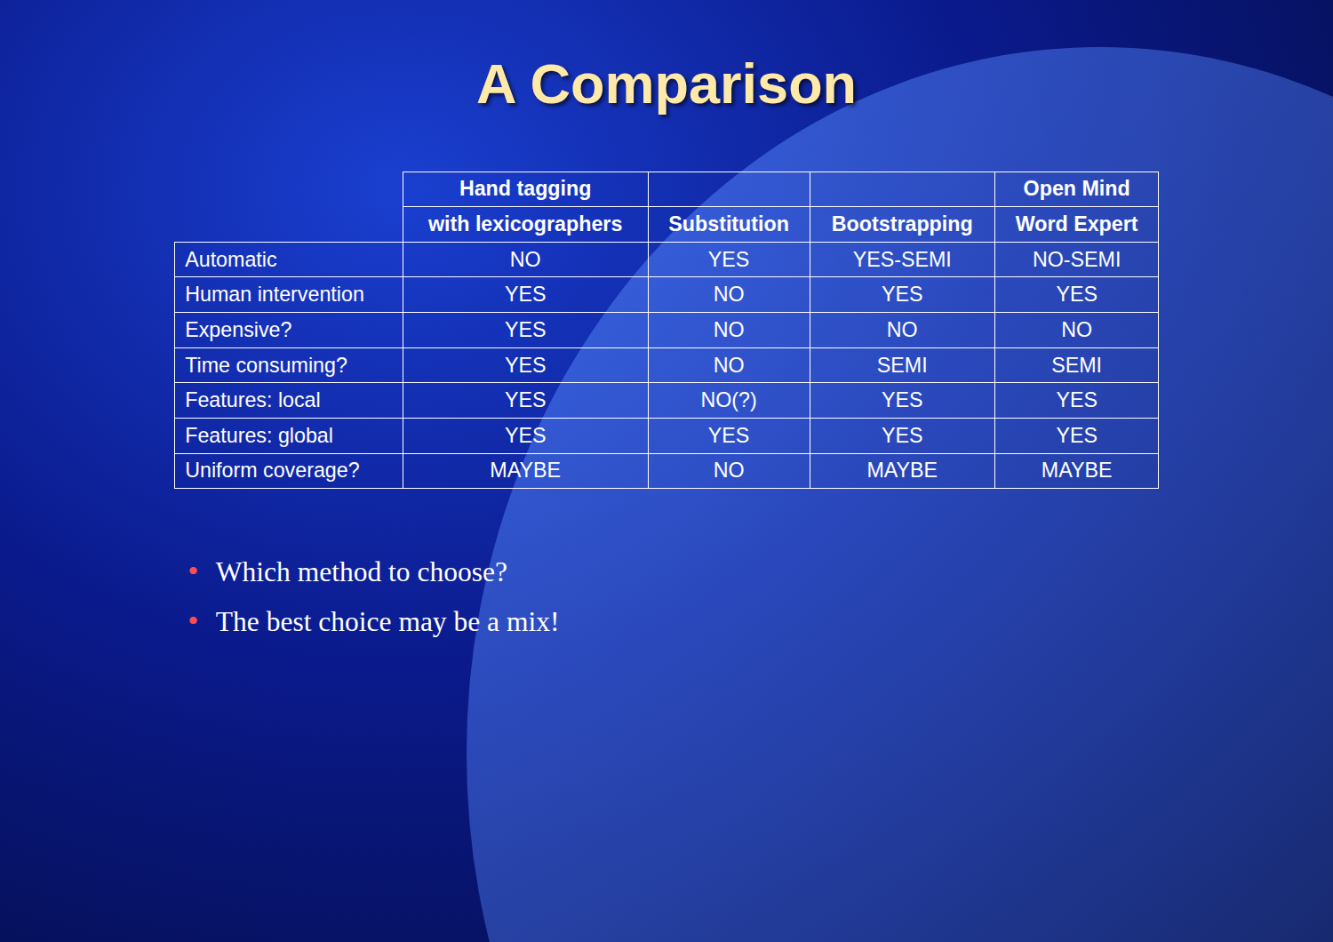A Comparison
| | Hand tagging | | | Open Mind |
| --- | --- | --- | --- | --- |
| | with lexicographers | Substitution | Bootstrapping | Word Expert |
| Automatic | NO | YES | YES-SEMI | NO-SEMI |
| Human intervention | YES | NO | YES | YES |
| Expensive? | YES | NO | NO | NO |
| Time consuming? | YES | NO | SEMI | SEMI |
| Features: local | YES | NO(?) | YES | YES |
| Features: global | YES | YES | YES | YES |
| Uniform coverage? | MAYBE | NO | MAYBE | MAYBE |
Which method to choose?
The best choice may be a mix!